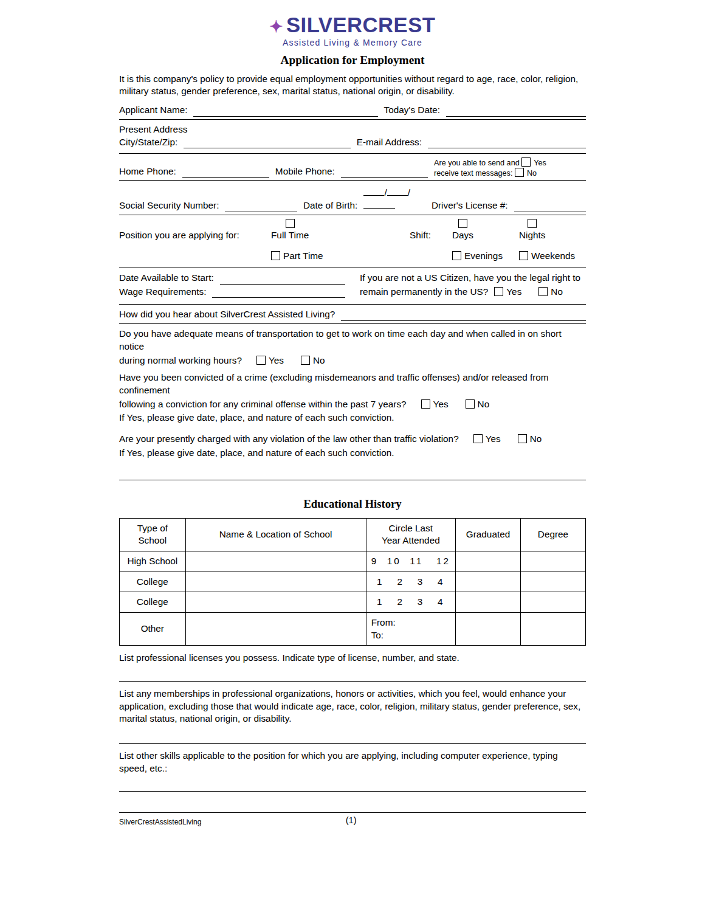✦SILVER CREST
Assisted Living & Memory Care
Application for Employment
It is this company's policy to provide equal employment opportunities without regard to age, race, color, religion, military status, gender preference, sex, marital status, national origin, or disability.
Applicant Name: Today's Date:
Present Address
City/State/Zip: E-mail Address:
Home Phone: Mobile Phone: Are you able to send and Yes
receive text messages: No
Social Security Number: Date of Birth: / / Driver's License #:
Position you are applying for:
Full Time
Shift:
Days
Nights
Part Time
Evenings
Weekends
Date Available to Start:
Wage Requirements:
If you are not a US Citizen, have you the legal right to
remain permanently in the US? Yes No
How did you hear about SilverCrest Assisted Living?
Do you have adequate means of transportation to get to work on time each day and when called in on short notice
during normal working hours? Yes No
Have you been convicted of a crime (excluding misdemeanors and traffic offenses) and/or released from confinement
following a conviction for any criminal offense within the past 7 years? Yes No
If Yes, please give date, place, and nature of each such conviction.
Are your presently charged with any violation of the law other than traffic violation? Yes No
If Yes, please give date, place, and nature of each such conviction.
Educational History
| Type of School | Name & Location of School | Circle Last Year Attended | Graduated | Degree |
| --- | --- | --- | --- | --- |
| High School | | 9 10 11 12 | | |
| College | | 1 2 3 4 | | |
| College | | 1 2 3 4 | | |
| Other | | From: To: | | |
List professional licenses you possess. Indicate type of license, number, and state.
List any memberships in professional organizations, honors or activities, which you feel, would enhance your application, excluding those that would indicate age, race, color, religion, military status, gender preference, sex, marital status, national origin, or disability.
List other skills applicable to the position for which you are applying, including computer experience, typing speed, etc.:
SilverCrestAssistedLiving
(1)